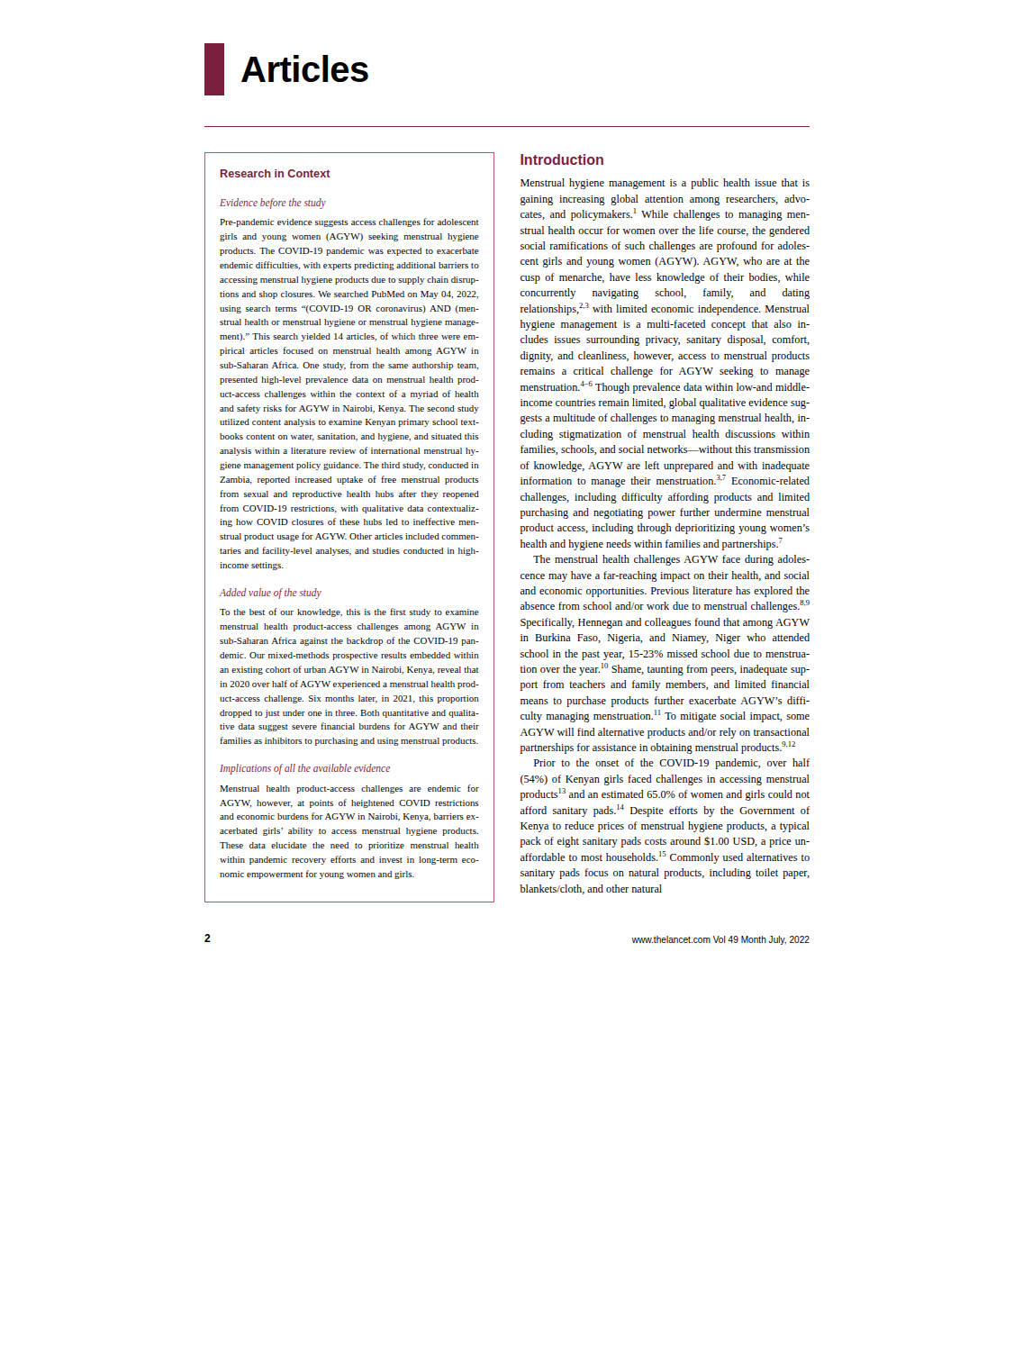Articles
Research in Context
Evidence before the study
Pre-pandemic evidence suggests access challenges for adolescent girls and young women (AGYW) seeking menstrual hygiene products. The COVID-19 pandemic was expected to exacerbate endemic difficulties, with experts predicting additional barriers to accessing menstrual hygiene products due to supply chain disruptions and shop closures. We searched PubMed on May 04, 2022, using search terms “(COVID-19 OR coronavirus) AND (menstrual health or menstrual hygiene or menstrual hygiene management).” This search yielded 14 articles, of which three were empirical articles focused on menstrual health among AGYW in sub-Saharan Africa. One study, from the same authorship team, presented high-level prevalence data on menstrual health product-access challenges within the context of a myriad of health and safety risks for AGYW in Nairobi, Kenya. The second study utilized content analysis to examine Kenyan primary school textbooks content on water, sanitation, and hygiene, and situated this analysis within a literature review of international menstrual hygiene management policy guidance. The third study, conducted in Zambia, reported increased uptake of free menstrual products from sexual and reproductive health hubs after they reopened from COVID-19 restrictions, with qualitative data contextualizing how COVID closures of these hubs led to ineffective menstrual product usage for AGYW. Other articles included commentaries and facility-level analyses, and studies conducted in high-income settings.
Added value of the study
To the best of our knowledge, this is the first study to examine menstrual health product-access challenges among AGYW in sub-Saharan Africa against the backdrop of the COVID-19 pandemic. Our mixed-methods prospective results embedded within an existing cohort of urban AGYW in Nairobi, Kenya, reveal that in 2020 over half of AGYW experienced a menstrual health product-access challenge. Six months later, in 2021, this proportion dropped to just under one in three. Both quantitative and qualitative data suggest severe financial burdens for AGYW and their families as inhibitors to purchasing and using menstrual products.
Implications of all the available evidence
Menstrual health product-access challenges are endemic for AGYW, however, at points of heightened COVID restrictions and economic burdens for AGYW in Nairobi, Kenya, barriers exacerbated girls’ ability to access menstrual hygiene products. These data elucidate the need to prioritize menstrual health within pandemic recovery efforts and invest in long-term economic empowerment for young women and girls.
Introduction
Menstrual hygiene management is a public health issue that is gaining increasing global attention among researchers, advocates, and policymakers.1 While challenges to managing menstrual health occur for women over the life course, the gendered social ramifications of such challenges are profound for adolescent girls and young women (AGYW). AGYW, who are at the cusp of menarche, have less knowledge of their bodies, while concurrently navigating school, family, and dating relationships,2,3 with limited economic independence. Menstrual hygiene management is a multi-faceted concept that also includes issues surrounding privacy, sanitary disposal, comfort, dignity, and cleanliness, however, access to menstrual products remains a critical challenge for AGYW seeking to manage menstruation.4−6 Though prevalence data within low-and middle-income countries remain limited, global qualitative evidence suggests a multitude of challenges to managing menstrual health, including stigmatization of menstrual health discussions within families, schools, and social networks—without this transmission of knowledge, AGYW are left unprepared and with inadequate information to manage their menstruation.3,7 Economic-related challenges, including difficulty affording products and limited purchasing and negotiating power further undermine menstrual product access, including through deprioritizing young women’s health and hygiene needs within families and partnerships.7
The menstrual health challenges AGYW face during adolescence may have a far-reaching impact on their health, and social and economic opportunities. Previous literature has explored the absence from school and/or work due to menstrual challenges.8,9 Specifically, Hennegan and colleagues found that among AGYW in Burkina Faso, Nigeria, and Niamey, Niger who attended school in the past year, 15-23% missed school due to menstruation over the year.10 Shame, taunting from peers, inadequate support from teachers and family members, and limited financial means to purchase products further exacerbate AGYW’s difficulty managing menstruation.11 To mitigate social impact, some AGYW will find alternative products and/or rely on transactional partnerships for assistance in obtaining menstrual products.9,12
Prior to the onset of the COVID-19 pandemic, over half (54%) of Kenyan girls faced challenges in accessing menstrual products13 and an estimated 65.0% of women and girls could not afford sanitary pads.14 Despite efforts by the Government of Kenya to reduce prices of menstrual hygiene products, a typical pack of eight sanitary pads costs around $1.00 USD, a price unaffordable to most households.15 Commonly used alternatives to sanitary pads focus on natural products, including toilet paper, blankets/cloth, and other natural
2
www.thelancet.com Vol 49 Month July, 2022